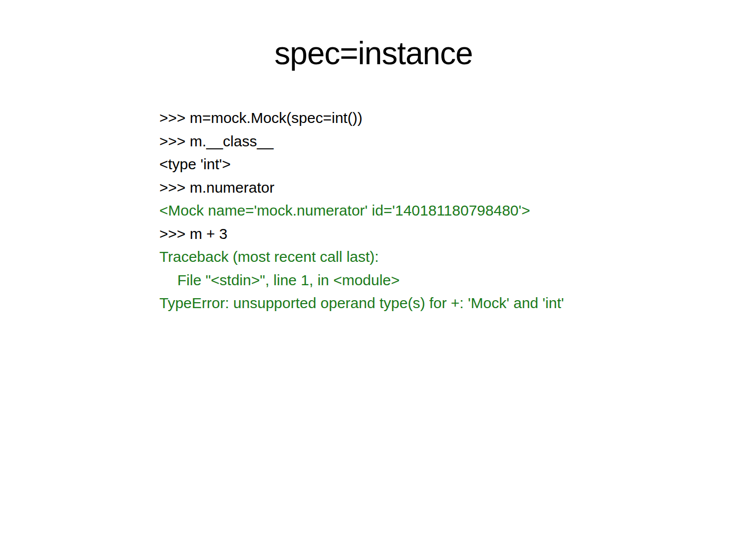spec=instance
>>> m=mock.Mock(spec=int())
>>> m.__class__
<type 'int'>
>>> m.numerator
<Mock name='mock.numerator' id='140181180798480'>
>>> m + 3
Traceback (most recent call last):
File "<stdin>", line 1, in <module>
TypeError: unsupported operand type(s) for +: 'Mock' and 'int'